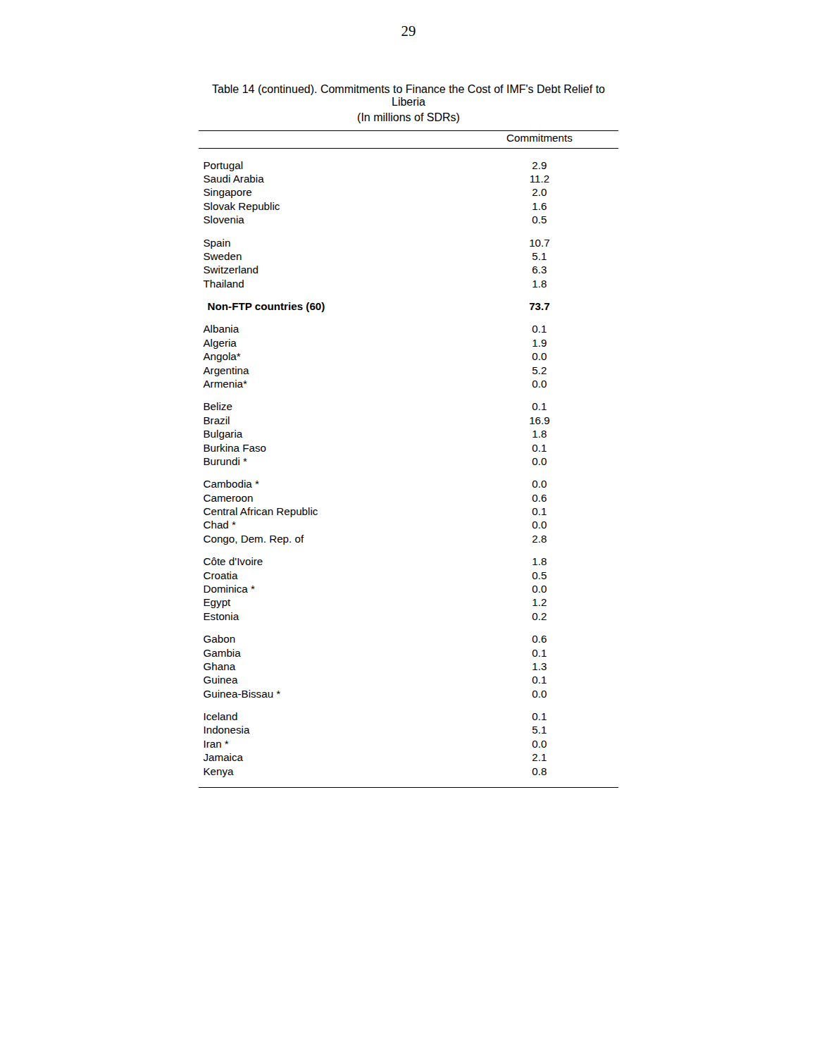29
Table 14 (continued). Commitments to Finance the Cost of IMF's Debt Relief to Liberia
(In millions of SDRs)
| | Commitments |
| --- | --- |
| Portugal | 2.9 |
| Saudi Arabia | 11.2 |
| Singapore | 2.0 |
| Slovak Republic | 1.6 |
| Slovenia | 0.5 |
| Spain | 10.7 |
| Sweden | 5.1 |
| Switzerland | 6.3 |
| Thailand | 1.8 |
| Non-FTP countries (60) | 73.7 |
| Albania | 0.1 |
| Algeria | 1.9 |
| Angola* | 0.0 |
| Argentina | 5.2 |
| Armenia* | 0.0 |
| Belize | 0.1 |
| Brazil | 16.9 |
| Bulgaria | 1.8 |
| Burkina Faso | 0.1 |
| Burundi * | 0.0 |
| Cambodia * | 0.0 |
| Cameroon | 0.6 |
| Central African Republic | 0.1 |
| Chad * | 0.0 |
| Congo, Dem. Rep. of | 2.8 |
| Côte d'Ivoire | 1.8 |
| Croatia | 0.5 |
| Dominica * | 0.0 |
| Egypt | 1.2 |
| Estonia | 0.2 |
| Gabon | 0.6 |
| Gambia | 0.1 |
| Ghana | 1.3 |
| Guinea | 0.1 |
| Guinea-Bissau * | 0.0 |
| Iceland | 0.1 |
| Indonesia | 5.1 |
| Iran * | 0.0 |
| Jamaica | 2.1 |
| Kenya | 0.8 |